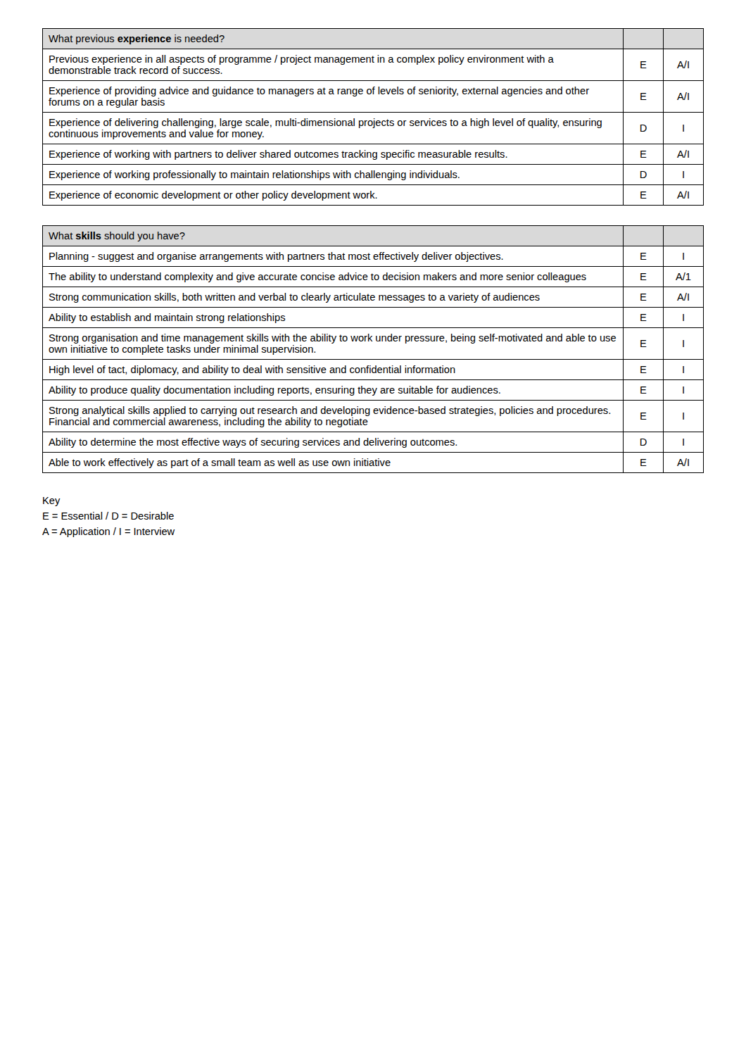| What previous experience is needed? | | |
| --- | --- | --- |
| Previous experience in all aspects of programme / project management in a complex policy environment with a demonstrable track record of success. | E | A/I |
| Experience of providing advice and guidance to managers at a range of levels of seniority, external agencies and other forums on a regular basis | E | A/I |
| Experience of delivering challenging, large scale, multi-dimensional projects or services to a high level of quality, ensuring continuous improvements and value for money. | D | I |
| Experience of working with partners to deliver shared outcomes tracking specific measurable results. | E | A/I |
| Experience of working professionally to maintain relationships with challenging individuals. | D | I |
| Experience of economic development or other policy development work. | E | A/I |
| What skills should you have? | | |
| --- | --- | --- |
| Planning - suggest and organise arrangements with partners that most effectively deliver objectives. | E | I |
| The ability to understand complexity and give accurate concise advice to decision makers and more senior colleagues | E | A/1 |
| Strong communication skills, both written and verbal to clearly articulate messages to a variety of audiences | E | A/I |
| Ability to establish and maintain strong relationships | E | I |
| Strong organisation and time management skills with the ability to work under pressure, being self-motivated and able to use own initiative to complete tasks under minimal supervision. | E | I |
| High level of tact, diplomacy, and ability to deal with sensitive and confidential information | E | I |
| Ability to produce quality documentation including reports, ensuring they are suitable for audiences. | E | I |
| Strong analytical skills applied to carrying out research and developing evidence-based strategies, policies and procedures. Financial and commercial awareness, including the ability to negotiate | E | I |
| Ability to determine the most effective ways of securing services and delivering outcomes. | D | I |
| Able to work effectively as part of a small team as well as use own initiative | E | A/I |
Key
E = Essential / D = Desirable
A = Application / I = Interview